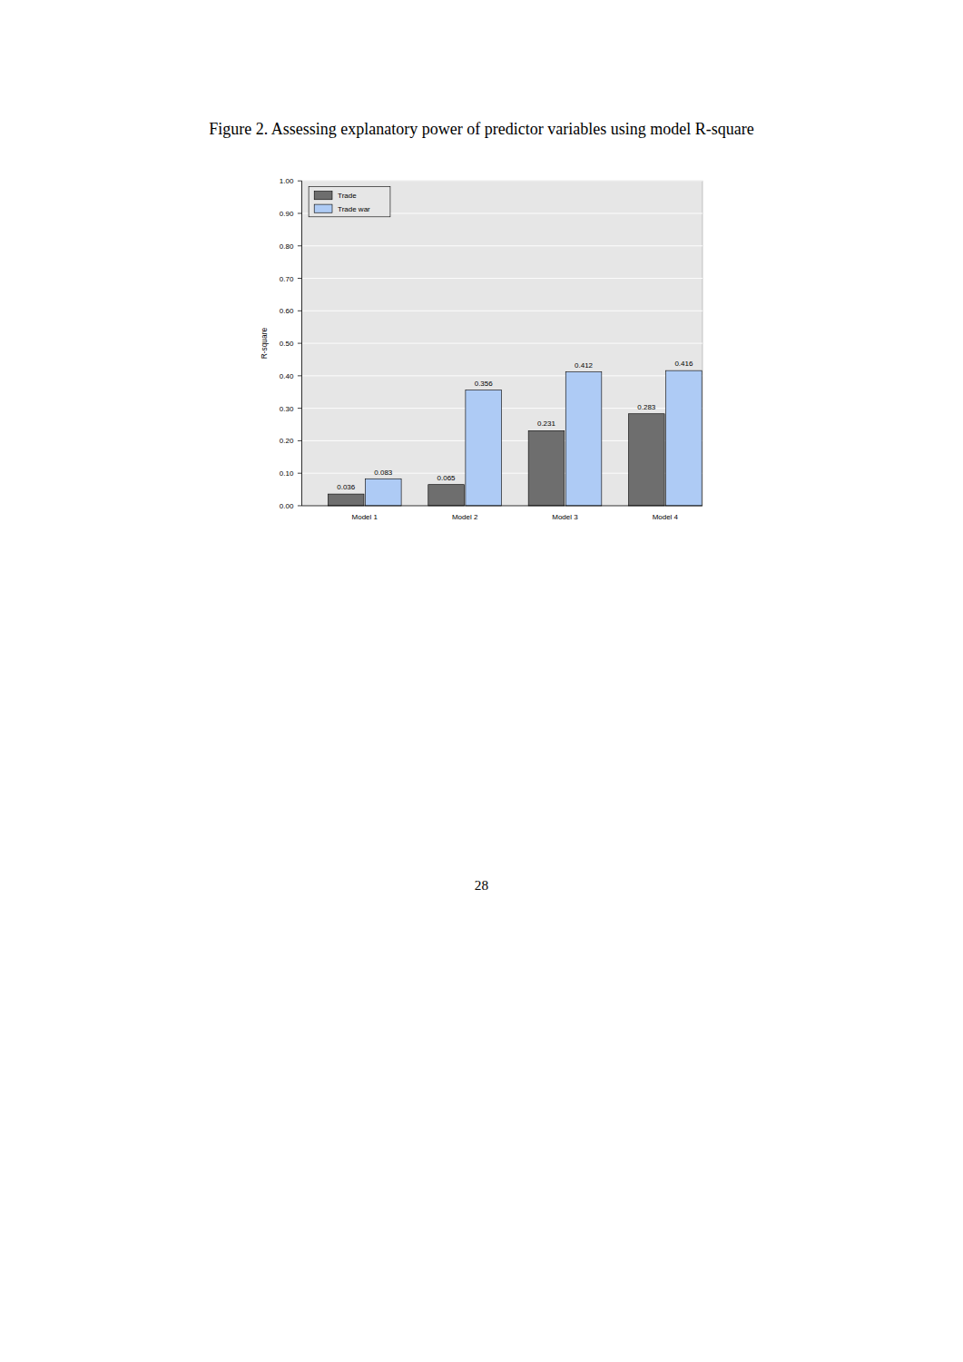Figure 2. Assessing explanatory power of predictor variables using model R-square
Assessing explanatory power of predictor variables using model R-square 0.00 0.10 0.20 0.30 0.40 0.50 0.60 0.70 0.80 0.90 1.00 R-square 0.036 0.083 0.065 0.356 0.231 0.412 0.283 0.416 Model 1 Model 2 Model 3 Model 4 Trade Trade war
28